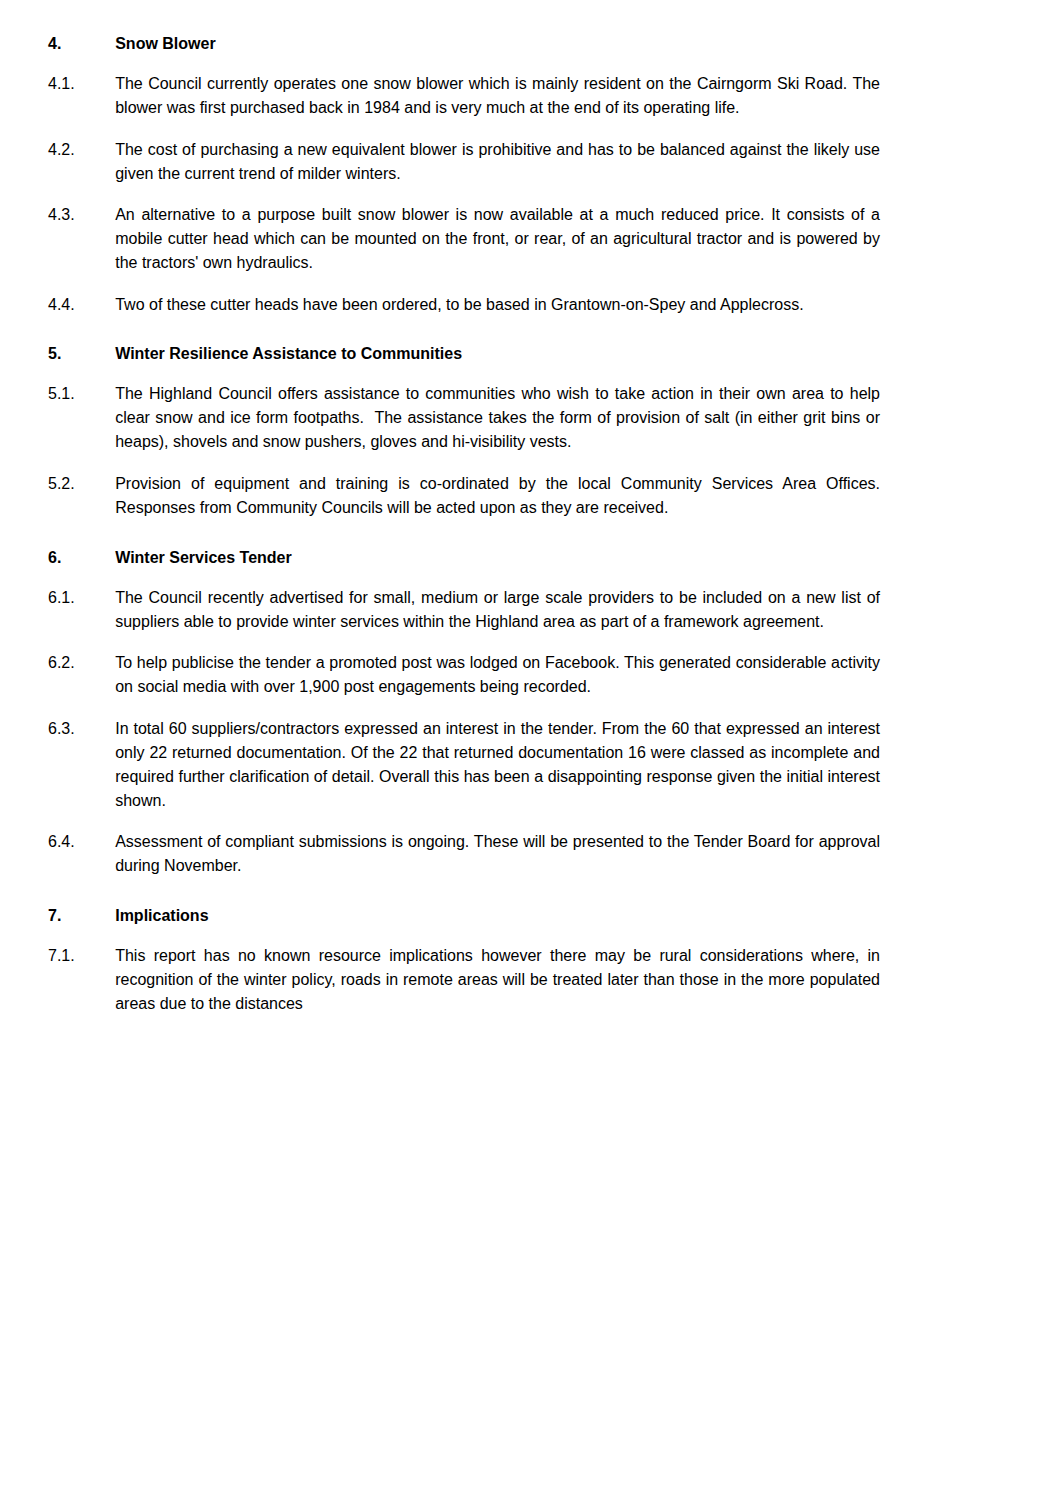4. Snow Blower
4.1. The Council currently operates one snow blower which is mainly resident on the Cairngorm Ski Road. The blower was first purchased back in 1984 and is very much at the end of its operating life.
4.2. The cost of purchasing a new equivalent blower is prohibitive and has to be balanced against the likely use given the current trend of milder winters.
4.3. An alternative to a purpose built snow blower is now available at a much reduced price. It consists of a mobile cutter head which can be mounted on the front, or rear, of an agricultural tractor and is powered by the tractors' own hydraulics.
4.4. Two of these cutter heads have been ordered, to be based in Grantown-on-Spey and Applecross.
5. Winter Resilience Assistance to Communities
5.1. The Highland Council offers assistance to communities who wish to take action in their own area to help clear snow and ice form footpaths. The assistance takes the form of provision of salt (in either grit bins or heaps), shovels and snow pushers, gloves and hi-visibility vests.
5.2. Provision of equipment and training is co-ordinated by the local Community Services Area Offices. Responses from Community Councils will be acted upon as they are received.
6. Winter Services Tender
6.1. The Council recently advertised for small, medium or large scale providers to be included on a new list of suppliers able to provide winter services within the Highland area as part of a framework agreement.
6.2. To help publicise the tender a promoted post was lodged on Facebook. This generated considerable activity on social media with over 1,900 post engagements being recorded.
6.3. In total 60 suppliers/contractors expressed an interest in the tender. From the 60 that expressed an interest only 22 returned documentation. Of the 22 that returned documentation 16 were classed as incomplete and required further clarification of detail. Overall this has been a disappointing response given the initial interest shown.
6.4. Assessment of compliant submissions is ongoing. These will be presented to the Tender Board for approval during November.
7. Implications
7.1. This report has no known resource implications however there may be rural considerations where, in recognition of the winter policy, roads in remote areas will be treated later than those in the more populated areas due to the distances